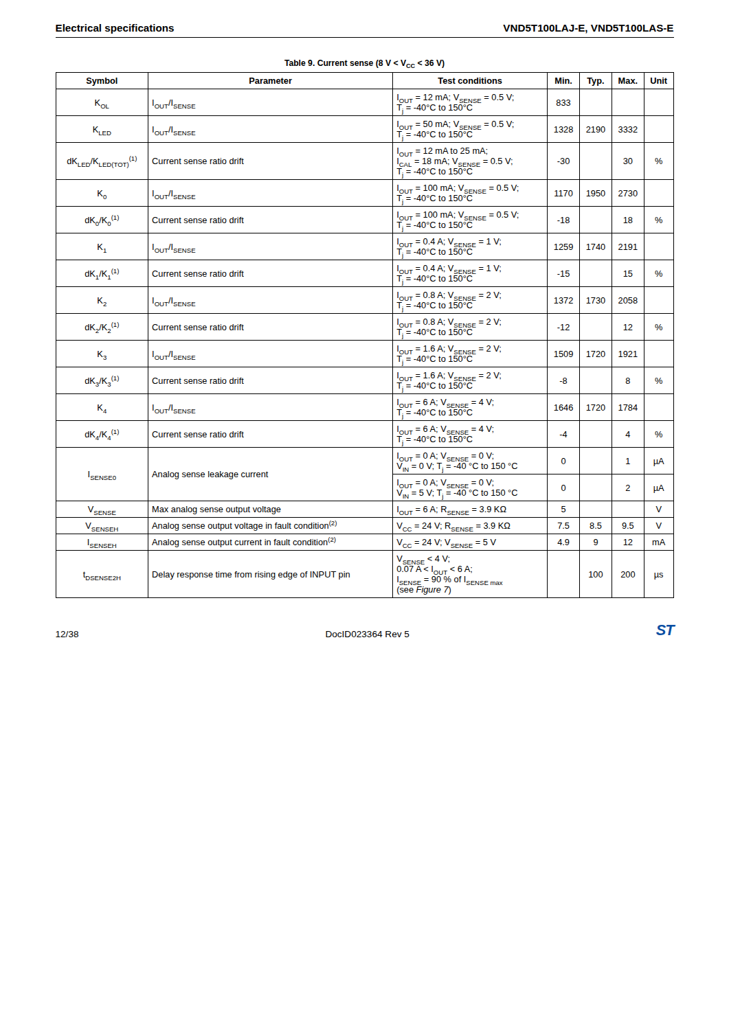Electrical specifications
VND5T100LAJ-E, VND5T100LAS-E
Table 9. Current sense (8 V < V CC < 36 V)
| Symbol | Parameter | Test conditions | Min. | Typ. | Max. | Unit |
| --- | --- | --- | --- | --- | --- | --- |
| K OL | I OUT /I SENSE | I OUT = 12 mA; V SENSE = 0.5 V; T j = -40°C to 150°C | 833 | | | |
| K LED | I OUT /I SENSE | I OUT = 50 mA; V SENSE = 0.5 V; T j = -40°C to 150°C | 1328 | 2190 | 3332 | |
| dK LED /K LED(TOT) (1) | Current sense ratio drift | I OUT = 12 mA to 25 mA; I CAL = 18 mA; V SENSE = 0.5 V; T j = -40°C to 150°C | -30 | | 30 | % |
| K 0 | I OUT /I SENSE | I OUT = 100 mA; V SENSE = 0.5 V; T j = -40°C to 150°C | 1170 | 1950 | 2730 | |
| dK 0 /K 0 (1) | Current sense ratio drift | I OUT = 100 mA; V SENSE = 0.5 V; T j = -40°C to 150°C | -18 | | 18 | % |
| K 1 | I OUT /I SENSE | I OUT = 0.4 A; V SENSE = 1 V; T j = -40°C to 150°C | 1259 | 1740 | 2191 | |
| dK 1 /K 1 (1) | Current sense ratio drift | I OUT = 0.4 A; V SENSE = 1 V; T j = -40°C to 150°C | -15 | | 15 | % |
| K 2 | I OUT /I SENSE | I OUT = 0.8 A; V SENSE = 2 V; T j = -40°C to 150°C | 1372 | 1730 | 2058 | |
| dK 2 /K 2 (1) | Current sense ratio drift | I OUT = 0.8 A; V SENSE = 2 V; T j = -40°C to 150°C | -12 | | 12 | % |
| K 3 | I OUT /I SENSE | I OUT = 1.6 A; V SENSE = 2 V; T j = -40°C to 150°C | 1509 | 1720 | 1921 | |
| dK 3 /K 3 (1) | Current sense ratio drift | I OUT = 1.6 A; V SENSE = 2 V; T j = -40°C to 150°C | -8 | | 8 | % |
| K 4 | I OUT /I SENSE | I OUT = 6 A; V SENSE = 4 V; T j = -40°C to 150°C | 1646 | 1720 | 1784 | |
| dK 4 /K 4 (1) | Current sense ratio drift | I OUT = 6 A; V SENSE = 4 V; T j = -40°C to 150°C | -4 | | 4 | % |
| I SENSE0 | Analog sense leakage current | I OUT = 0 A; V SENSE = 0 V; V IN = 0 V; T j = -40 °C to 150 °C | 0 | | 1 | µA |
| I OUT = 0 A; V SENSE = 0 V; V IN = 5 V; T j = -40 °C to 150 °C | 0 | | 2 | µA |
| V SENSE | Max analog sense output voltage | I OUT = 6 A; R SENSE = 3.9 KΩ | 5 | | | V |
| V SENSEH | Analog sense output voltage in fault condition (2) | V CC = 24 V; R SENSE = 3.9 KΩ | 7.5 | 8.5 | 9.5 | V |
| I SENSEH | Analog sense output current in fault condition (2) | V CC = 24 V; V SENSE = 5 V | 4.9 | 9 | 12 | mA |
| t DSENSE2H | Delay response time from rising edge of INPUT pin | V SENSE < 4 V; 0.07 A < I OUT < 6 A; I SENSE = 90 % of I SENSE max (see Figure 7 ) | | 100 | 200 | µs |
12/38
DocID023364 Rev 5
ST